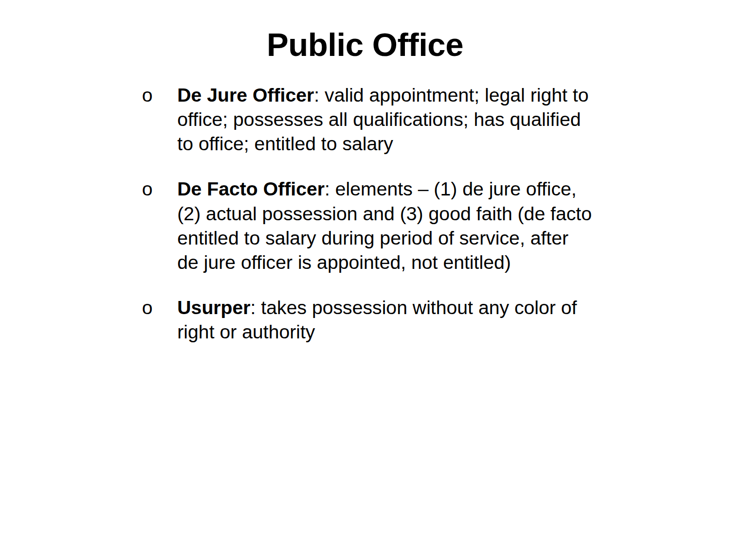Public Office
De Jure Officer: valid appointment; legal right to office; possesses all qualifications; has qualified to office; entitled to salary
De Facto Officer: elements – (1) de jure office, (2) actual possession and (3) good faith (de facto entitled to salary during period of service, after de jure officer is appointed, not entitled)
Usurper: takes possession without any color of right or authority